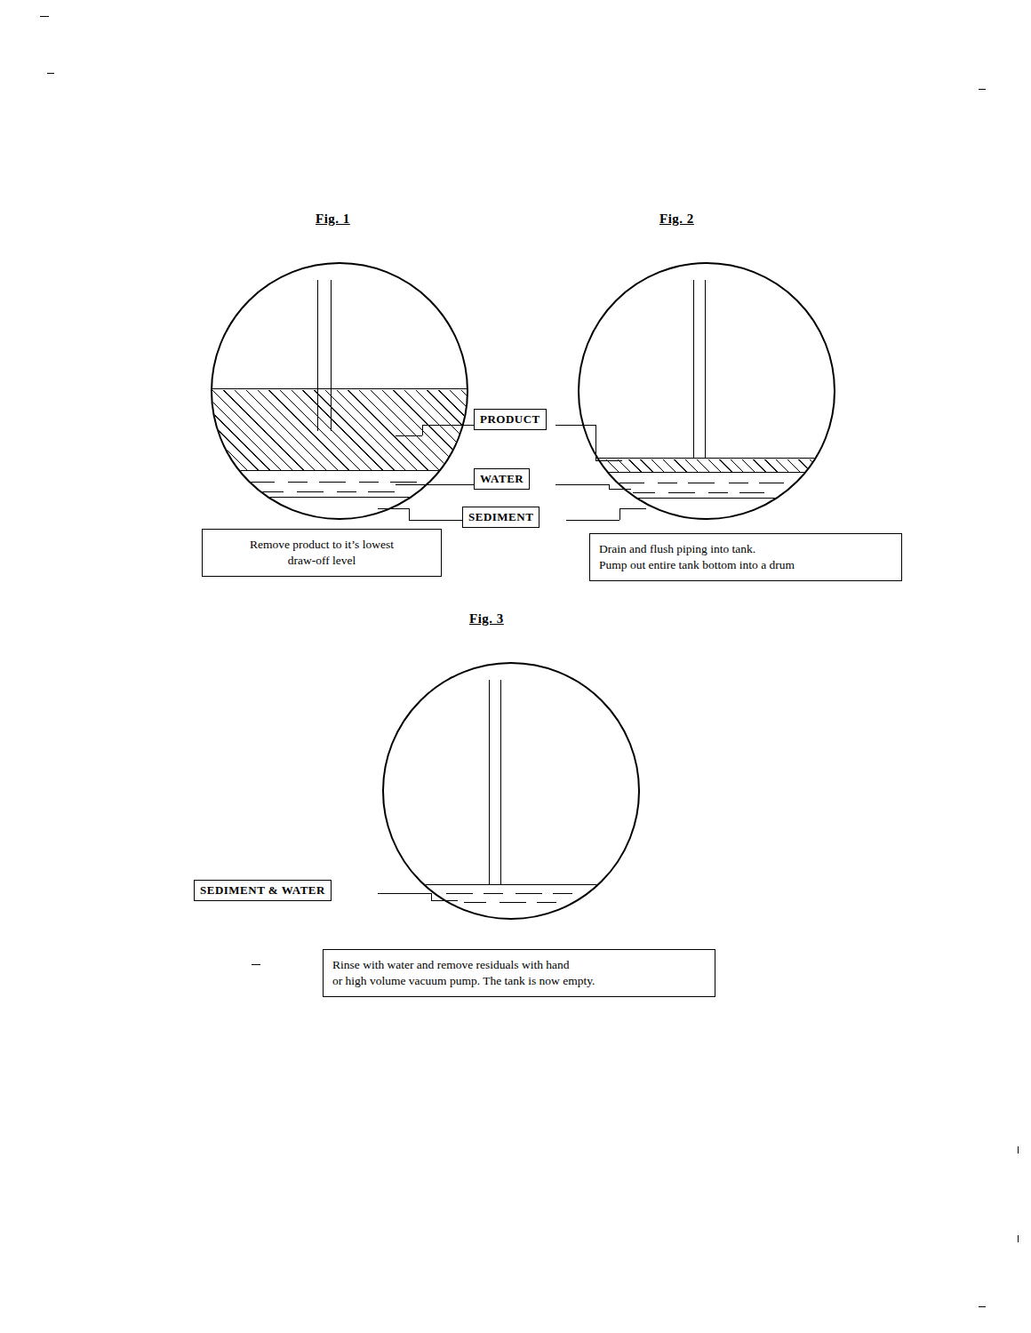Fig. 1
Fig. 2
Fig. 3
PRODUCT
WATER
SEDIMENT
SEDIMENT & WATER
Remove product to it’s lowest
draw-off level
Drain and flush piping into tank.
Pump out entire tank bottom into a drum
Rinse with water and remove residuals with hand
or high volume vacuum pump. The tank is now empty.